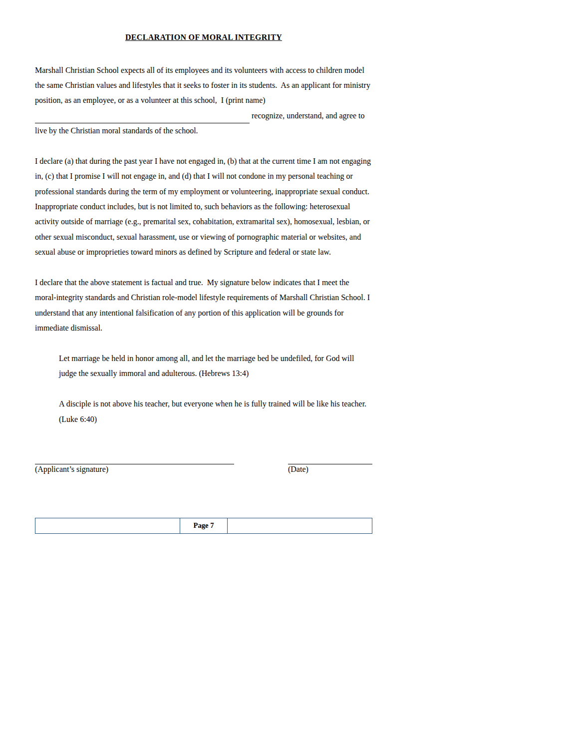DECLARATION OF MORAL INTEGRITY
Marshall Christian School expects all of its employees and its volunteers with access to children model the same Christian values and lifestyles that it seeks to foster in its students. As an applicant for ministry position, as an employee, or as a volunteer at this school, I (print name) recognize, understand, and agree to live by the Christian moral standards of the school.
I declare (a) that during the past year I have not engaged in, (b) that at the current time I am not engaging in, (c) that I promise I will not engage in, and (d) that I will not condone in my personal teaching or professional standards during the term of my employment or volunteering, inappropriate sexual conduct. Inappropriate conduct includes, but is not limited to, such behaviors as the following: heterosexual activity outside of marriage (e.g., premarital sex, cohabitation, extramarital sex), homosexual, lesbian, or other sexual misconduct, sexual harassment, use or viewing of pornographic material or websites, and sexual abuse or improprieties toward minors as defined by Scripture and federal or state law.
I declare that the above statement is factual and true. My signature below indicates that I meet the moral-integrity standards and Christian role-model lifestyle requirements of Marshall Christian School. I understand that any intentional falsification of any portion of this application will be grounds for immediate dismissal.
Let marriage be held in honor among all, and let the marriage bed be undefiled, for God will judge the sexually immoral and adulterous. (Hebrews 13:4)
A disciple is not above his teacher, but everyone when he is fully trained will be like his teacher. (Luke 6:40)
| (Applicant’s signature) | | (Date) |
| | Page 7 | |